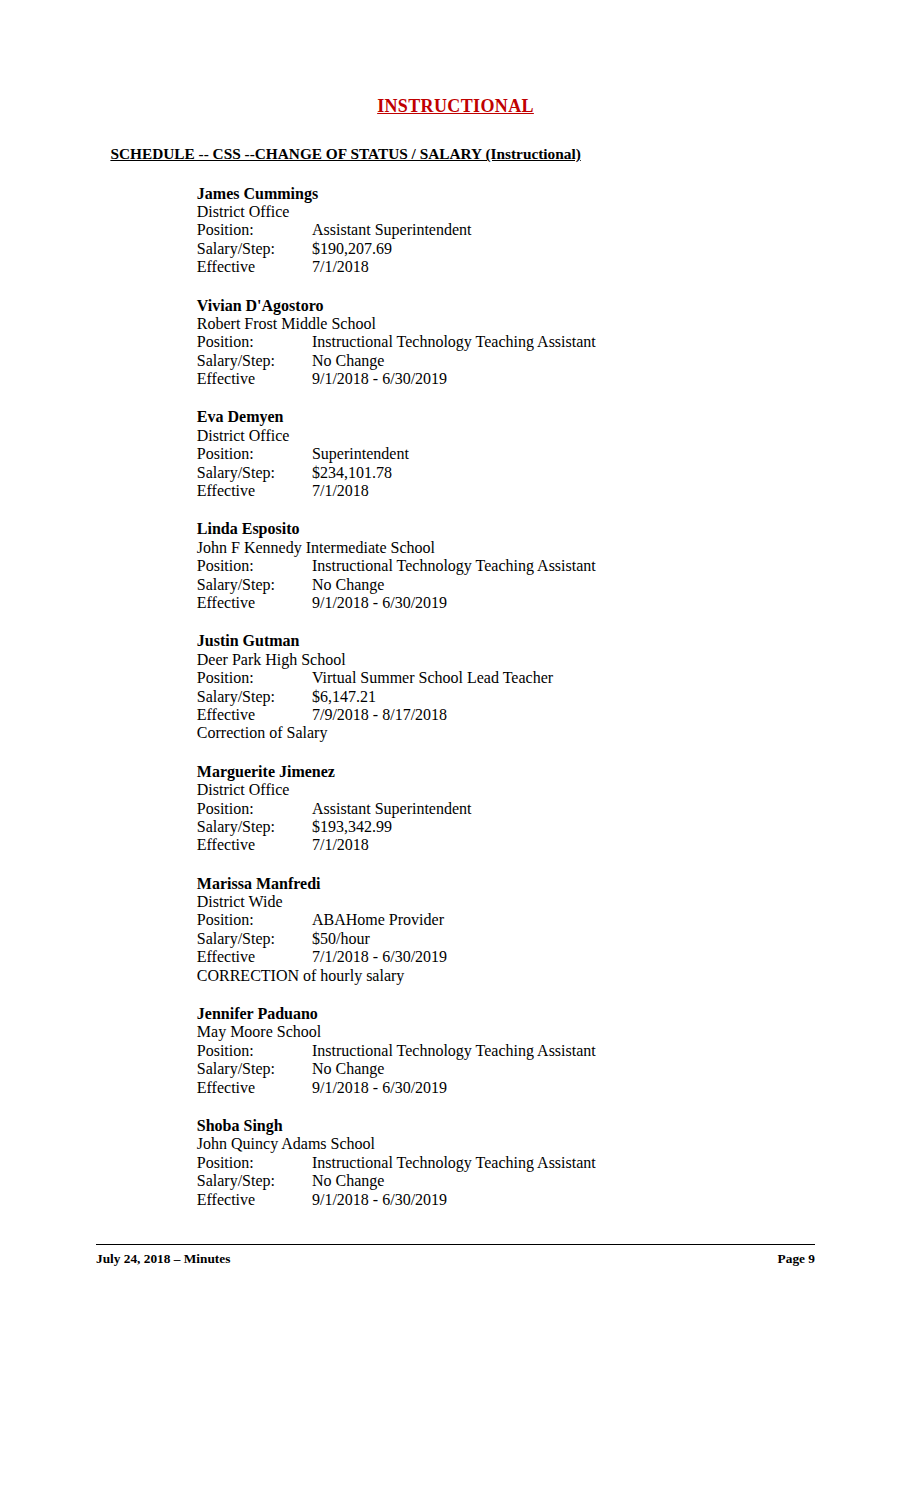INSTRUCTIONAL
SCHEDULE -- CSS --CHANGE OF STATUS / SALARY (Instructional)
James Cummings
District Office
| Position: | Assistant Superintendent |
| Salary/Step: | $190,207.69 |
| Effective | 7/1/2018 |
Vivian D'Agostoro
Robert Frost Middle School
| Position: | Instructional Technology Teaching Assistant |
| Salary/Step: | No Change |
| Effective | 9/1/2018 - 6/30/2019 |
Eva Demyen
District Office
| Position: | Superintendent |
| Salary/Step: | $234,101.78 |
| Effective | 7/1/2018 |
Linda Esposito
John F Kennedy Intermediate School
| Position: | Instructional Technology Teaching Assistant |
| Salary/Step: | No Change |
| Effective | 9/1/2018 - 6/30/2019 |
Justin Gutman
Deer Park High School
| Position: | Virtual Summer School Lead Teacher |
| Salary/Step: | $6,147.21 |
| Effective | 7/9/2018 - 8/17/2018 |
Correction of Salary
Marguerite Jimenez
District Office
| Position: | Assistant Superintendent |
| Salary/Step: | $193,342.99 |
| Effective | 7/1/2018 |
Marissa Manfredi
District Wide
| Position: | ABAHome Provider |
| Salary/Step: | $50/hour |
| Effective | 7/1/2018 - 6/30/2019 |
CORRECTION of hourly salary
Jennifer Paduano
May Moore School
| Position: | Instructional Technology Teaching Assistant |
| Salary/Step: | No Change |
| Effective | 9/1/2018 - 6/30/2019 |
Shoba Singh
John Quincy Adams School
| Position: | Instructional Technology Teaching Assistant |
| Salary/Step: | No Change |
| Effective | 9/1/2018 - 6/30/2019 |
July 24, 2018 – Minutes Page 9